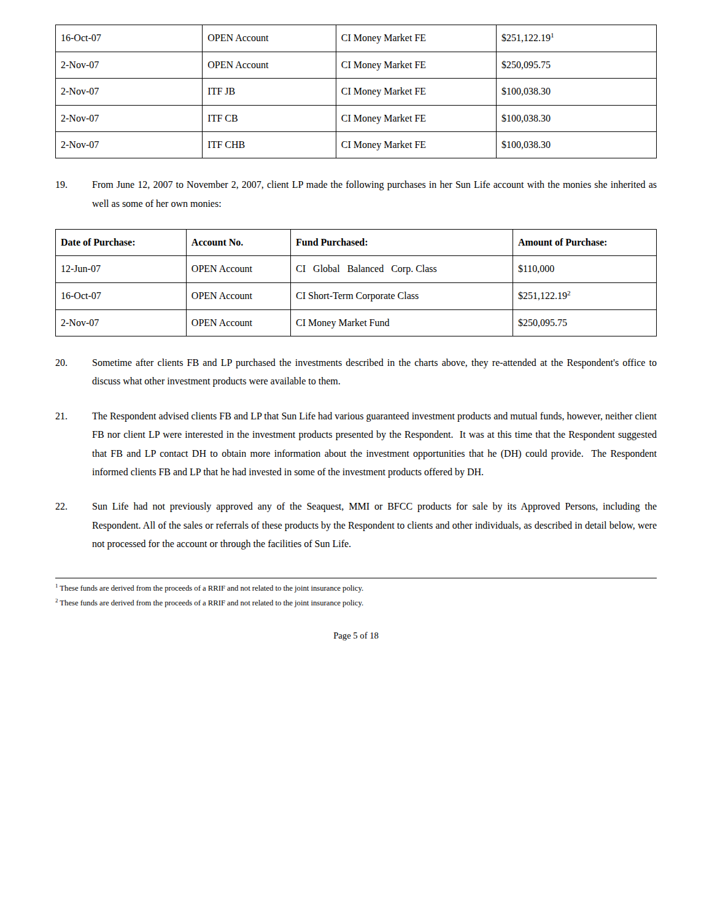| 16-Oct-07 | OPEN Account | CI Money Market FE | $251,122.19 1 |
| 2-Nov-07 | OPEN Account | CI Money Market FE | $250,095.75 |
| 2-Nov-07 | ITF JB | CI Money Market FE | $100,038.30 |
| 2-Nov-07 | ITF CB | CI Money Market FE | $100,038.30 |
| 2-Nov-07 | ITF CHB | CI Money Market FE | $100,038.30 |
19.
From June 12, 2007 to November 2, 2007, client LP made the following purchases in her Sun Life account with the monies she inherited as well as some of her own monies:
| Date of Purchase: | Account No. | Fund Purchased: | Amount of Purchase: |
| --- | --- | --- | --- |
| 12-Jun-07 | OPEN Account | CI Global Balanced Corp. Class | $110,000 |
| 16-Oct-07 | OPEN Account | CI Short-Term Corporate Class | $251,122.19 2 |
| 2-Nov-07 | OPEN Account | CI Money Market Fund | $250,095.75 |
20.
Sometime after clients FB and LP purchased the investments described in the charts above, they re-attended at the Respondent's office to discuss what other investment products were available to them.
21.
The Respondent advised clients FB and LP that Sun Life had various guaranteed investment products and mutual funds, however, neither client FB nor client LP were interested in the investment products presented by the Respondent. It was at this time that the Respondent suggested that FB and LP contact DH to obtain more information about the investment opportunities that he (DH) could provide. The Respondent informed clients FB and LP that he had invested in some of the investment products offered by DH.
22.
Sun Life had not previously approved any of the Seaquest, MMI or BFCC products for sale by its Approved Persons, including the Respondent. All of the sales or referrals of these products by the Respondent to clients and other individuals, as described in detail below, were not processed for the account or through the facilities of Sun Life.
1 These funds are derived from the proceeds of a RRIF and not related to the joint insurance policy.
2 These funds are derived from the proceeds of a RRIF and not related to the joint insurance policy.
Page 5 of 18